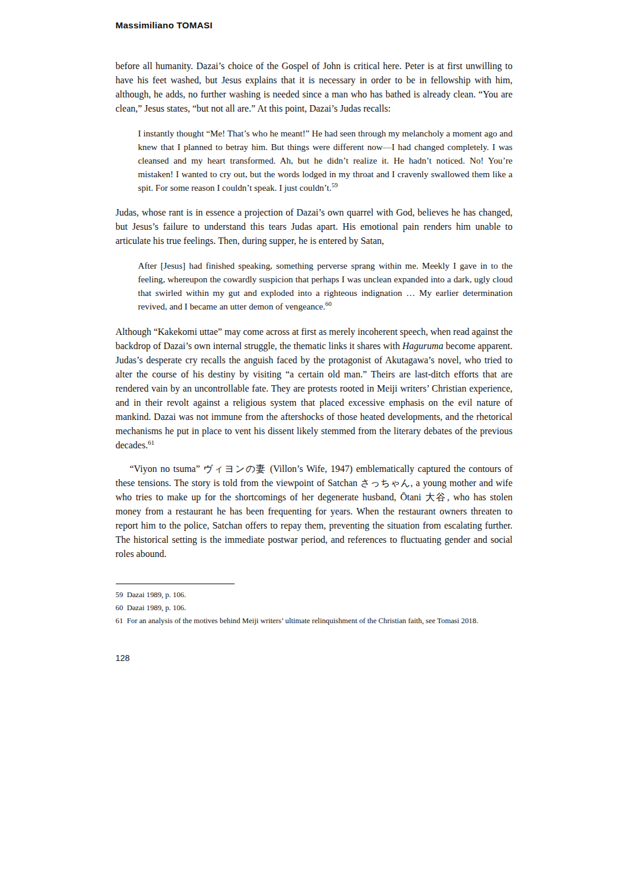Massimiliano TOMASI
before all humanity. Dazai’s choice of the Gospel of John is critical here. Peter is at first unwilling to have his feet washed, but Jesus explains that it is necessary in order to be in fellowship with him, although, he adds, no further washing is needed since a man who has bathed is already clean. “You are clean,” Jesus states, “but not all are.” At this point, Dazai’s Judas recalls:
I instantly thought “Me! That’s who he meant!” He had seen through my melancholy a moment ago and knew that I planned to betray him. But things were different now—I had changed completely. I was cleansed and my heart transformed. Ah, but he didn’t realize it. He hadn’t noticed. No! You’re mistaken! I wanted to cry out, but the words lodged in my throat and I cravenly swallowed them like a spit. For some reason I couldn’t speak. I just couldn’t.59
Judas, whose rant is in essence a projection of Dazai’s own quarrel with God, believes he has changed, but Jesus’s failure to understand this tears Judas apart. His emotional pain renders him unable to articulate his true feelings. Then, during supper, he is entered by Satan,
After [Jesus] had finished speaking, something perverse sprang within me. Meekly I gave in to the feeling, whereupon the cowardly suspicion that perhaps I was unclean expanded into a dark, ugly cloud that swirled within my gut and exploded into a righteous indignation … My earlier determination revived, and I became an utter demon of vengeance.60
Although “Kakekomi uttae” may come across at first as merely incoherent speech, when read against the backdrop of Dazai’s own internal struggle, the thematic links it shares with Haguruma become apparent. Judas’s desperate cry recalls the anguish faced by the protagonist of Akutagawa’s novel, who tried to alter the course of his destiny by visiting “a certain old man.” Theirs are last-ditch efforts that are rendered vain by an uncontrollable fate. They are protests rooted in Meiji writers’ Christian experience, and in their revolt against a religious system that placed excessive emphasis on the evil nature of mankind. Dazai was not immune from the aftershocks of those heated developments, and the rhetorical mechanisms he put in place to vent his dissent likely stemmed from the literary debates of the previous decades.61
“Viyon no tsuma” ヴィヨンの妻 (Villon’s Wife, 1947) emblematically captured the contours of these tensions. The story is told from the viewpoint of Satchan さっちゃん, a young mother and wife who tries to make up for the shortcomings of her degenerate husband, Ōtani 大谷, who has stolen money from a restaurant he has been frequenting for years. When the restaurant owners threaten to report him to the police, Satchan offers to repay them, preventing the situation from escalating further. The historical setting is the immediate postwar period, and references to fluctuating gender and social roles abound.
59 Dazai 1989, p. 106.
60 Dazai 1989, p. 106.
61 For an analysis of the motives behind Meiji writers’ ultimate relinquishment of the Christian faith, see Tomasi 2018.
128